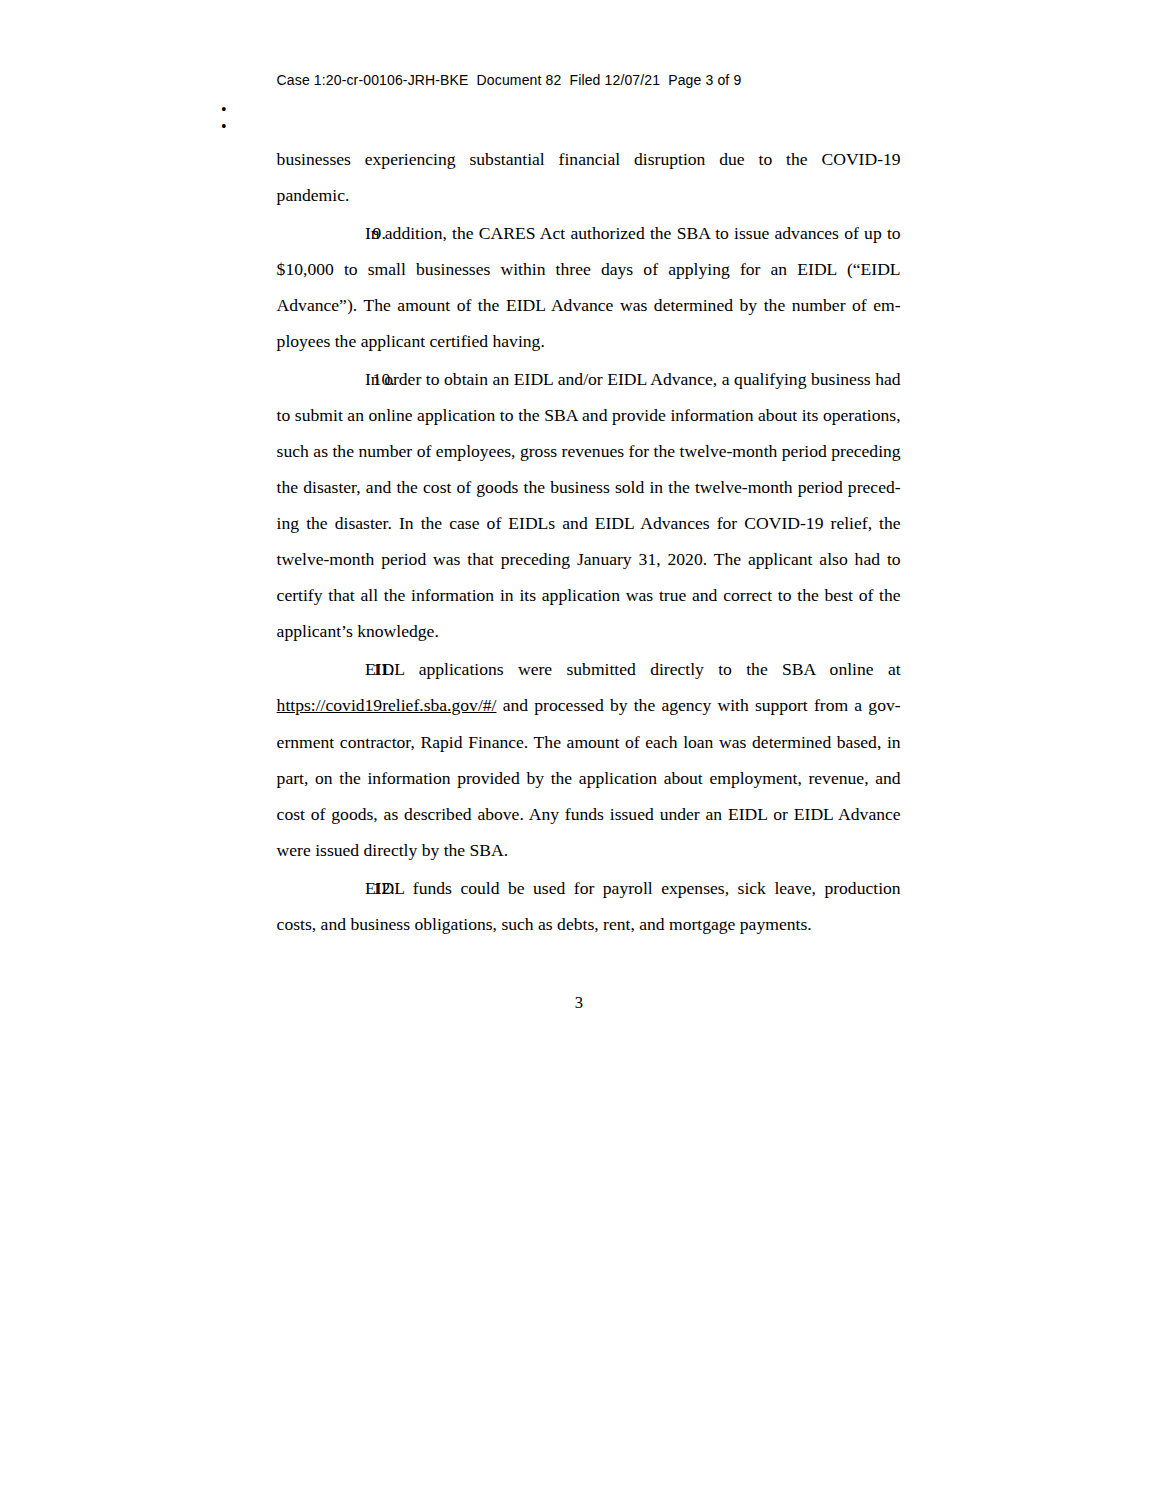Case 1:20-cr-00106-JRH-BKE Document 82 Filed 12/07/21 Page 3 of 9
• •
businesses experiencing substantial financial disruption due to the COVID-19 pandemic.
9. In addition, the CARES Act authorized the SBA to issue advances of up to $10,000 to small businesses within three days of applying for an EIDL (“EIDL Advance”). The amount of the EIDL Advance was determined by the number of employees the applicant certified having.
10. In order to obtain an EIDL and/or EIDL Advance, a qualifying business had to submit an online application to the SBA and provide information about its operations, such as the number of employees, gross revenues for the twelve-month period preceding the disaster, and the cost of goods the business sold in the twelve-month period preceding the disaster. In the case of EIDLs and EIDL Advances for COVID-19 relief, the twelve-month period was that preceding January 31, 2020. The applicant also had to certify that all the information in its application was true and correct to the best of the applicant’s knowledge.
11. EIDL applications were submitted directly to the SBA online at https://covid19relief.sba.gov/#/ and processed by the agency with support from a government contractor, Rapid Finance. The amount of each loan was determined based, in part, on the information provided by the application about employment, revenue, and cost of goods, as described above. Any funds issued under an EIDL or EIDL Advance were issued directly by the SBA.
12. EIDL funds could be used for payroll expenses, sick leave, production costs, and business obligations, such as debts, rent, and mortgage payments.
3